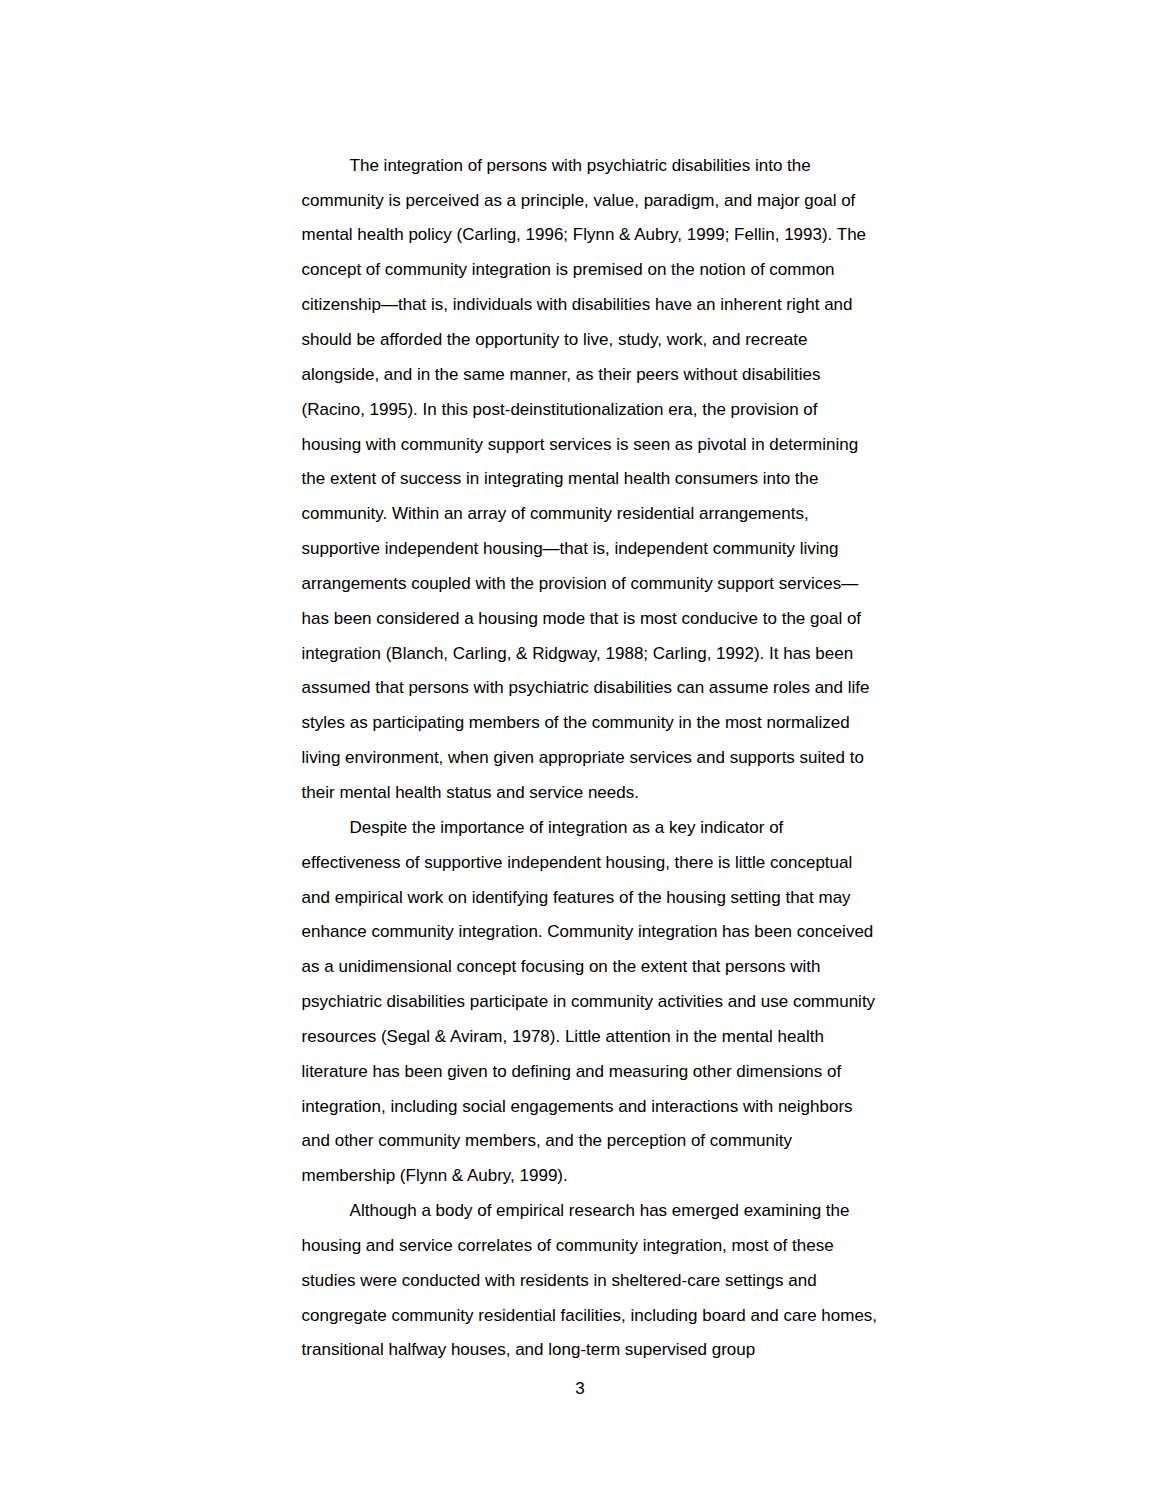The integration of persons with psychiatric disabilities into the community is perceived as a principle, value, paradigm, and major goal of mental health policy (Carling, 1996; Flynn & Aubry, 1999; Fellin, 1993). The concept of community integration is premised on the notion of common citizenship—that is, individuals with disabilities have an inherent right and should be afforded the opportunity to live, study, work, and recreate alongside, and in the same manner, as their peers without disabilities (Racino, 1995). In this post-deinstitutionalization era, the provision of housing with community support services is seen as pivotal in determining the extent of success in integrating mental health consumers into the community. Within an array of community residential arrangements, supportive independent housing—that is, independent community living arrangements coupled with the provision of community support services—has been considered a housing mode that is most conducive to the goal of integration (Blanch, Carling, & Ridgway, 1988; Carling, 1992). It has been assumed that persons with psychiatric disabilities can assume roles and life styles as participating members of the community in the most normalized living environment, when given appropriate services and supports suited to their mental health status and service needs.
Despite the importance of integration as a key indicator of effectiveness of supportive independent housing, there is little conceptual and empirical work on identifying features of the housing setting that may enhance community integration. Community integration has been conceived as a unidimensional concept focusing on the extent that persons with psychiatric disabilities participate in community activities and use community resources (Segal & Aviram, 1978). Little attention in the mental health literature has been given to defining and measuring other dimensions of integration, including social engagements and interactions with neighbors and other community members, and the perception of community membership (Flynn & Aubry, 1999).
Although a body of empirical research has emerged examining the housing and service correlates of community integration, most of these studies were conducted with residents in sheltered-care settings and congregate community residential facilities, including board and care homes, transitional halfway houses, and long-term supervised group
3